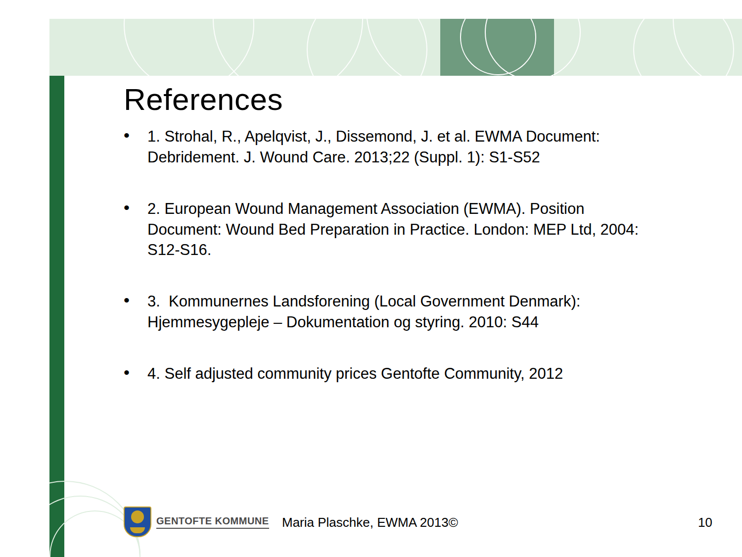References
1. Strohal, R., Apelqvist, J., Dissemond, J. et al. EWMA Document: Debridement. J. Wound Care. 2013;22 (Suppl. 1): S1-S52
2. European Wound Management Association (EWMA). Position Document: Wound Bed Preparation in Practice. London: MEP Ltd, 2004: S12-S16.
3. Kommunernes Landsforening (Local Government Denmark): Hjemmesygepleje – Dokumentation og styring. 2010: S44
4. Self adjusted community prices Gentofte Community, 2012
GENTOFTE KOMMUNE
Maria Plaschke, EWMA 2013©
10